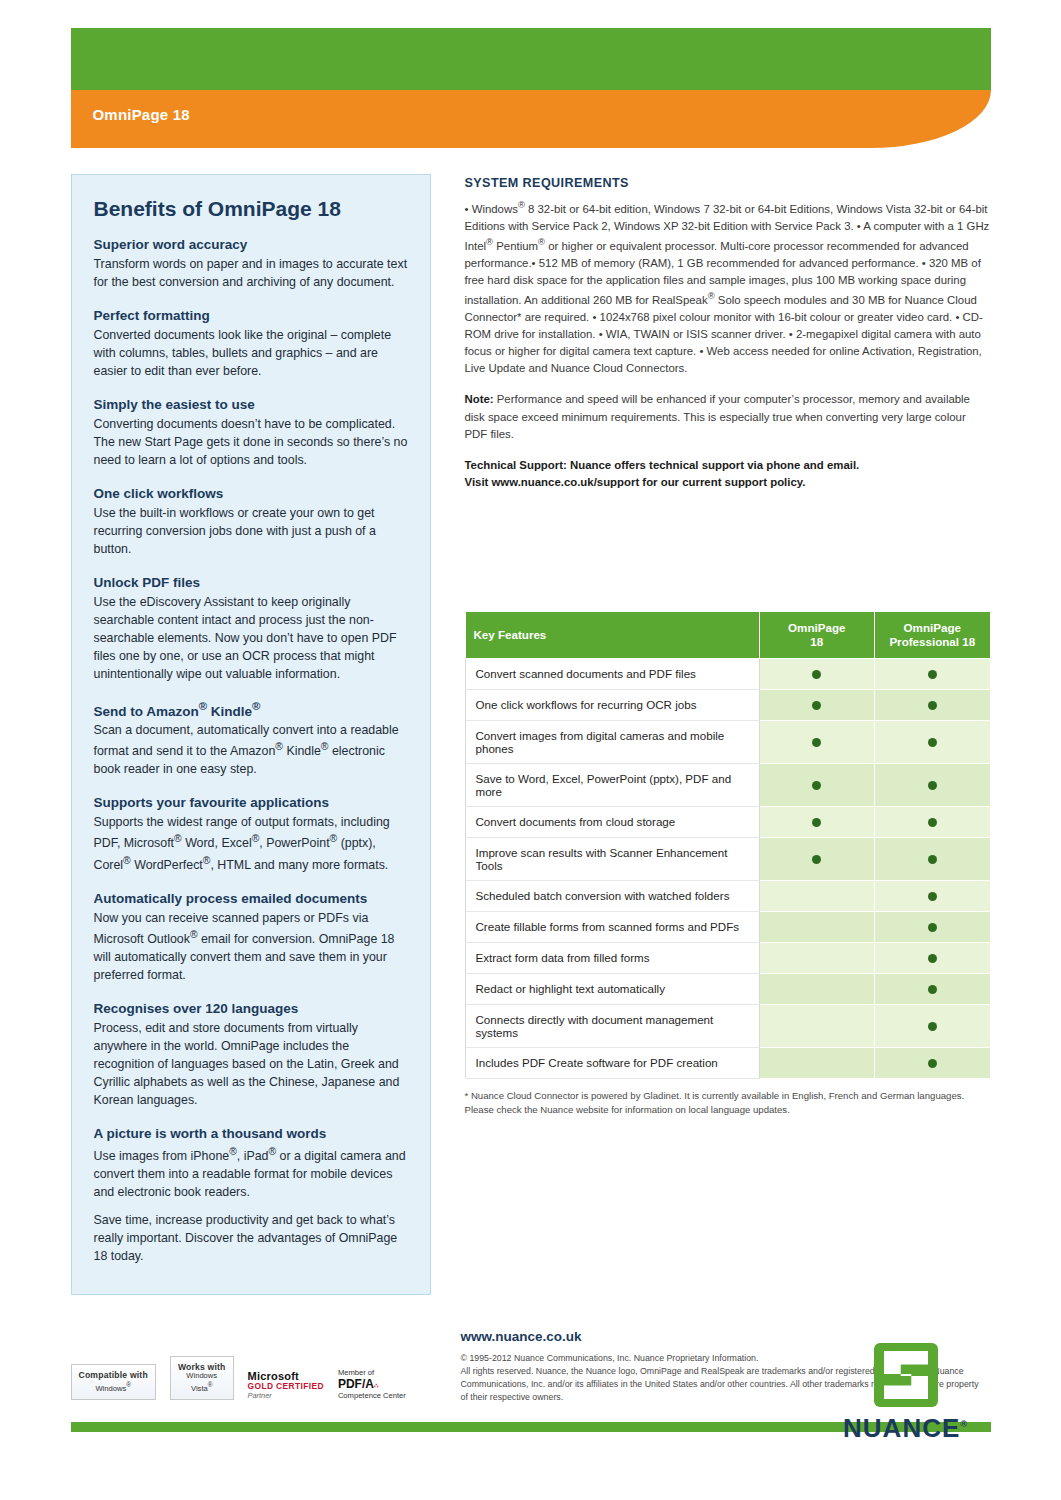OmniPage 18
Benefits of OmniPage 18
Superior word accuracy
Transform words on paper and in images to accurate text for the best conversion and archiving of any document.
Perfect formatting
Converted documents look like the original – complete with columns, tables, bullets and graphics – and are easier to edit than ever before.
Simply the easiest to use
Converting documents doesn’t have to be complicated. The new Start Page gets it done in seconds so there’s no need to learn a lot of options and tools.
One click workflows
Use the built-in workflows or create your own to get recurring conversion jobs done with just a push of a button.
Unlock PDF files
Use the eDiscovery Assistant to keep originally searchable content intact and process just the non-searchable elements. Now you don’t have to open PDF files one by one, or use an OCR process that might unintentionally wipe out valuable information.
Send to Amazon® Kindle®
Scan a document, automatically convert into a readable format and send it to the Amazon® Kindle® electronic book reader in one easy step.
Supports your favourite applications
Supports the widest range of output formats, including PDF, Microsoft® Word, Excel®, PowerPoint® (pptx), Corel® WordPerfect®, HTML and many more formats.
Automatically process emailed documents
Now you can receive scanned papers or PDFs via Microsoft Outlook® email for conversion. OmniPage 18 will automatically convert them and save them in your preferred format.
Recognises over 120 languages
Process, edit and store documents from virtually anywhere in the world. OmniPage includes the recognition of languages based on the Latin, Greek and Cyrillic alphabets as well as the Chinese, Japanese and Korean languages.
A picture is worth a thousand words
Use images from iPhone®, iPad® or a digital camera and convert them into a readable format for mobile devices and electronic book readers.
Save time, increase productivity and get back to what’s really important. Discover the advantages of OmniPage 18 today.
System Requirements
• Windows® 8 32-bit or 64-bit edition, Windows 7 32-bit or 64-bit Editions, Windows Vista 32-bit or 64-bit Editions with Service Pack 2, Windows XP 32-bit Edition with Service Pack 3. • A computer with a 1 GHz Intel® Pentium® or higher or equivalent processor. Multi-core processor recommended for advanced performance.• 512 MB of memory (RAM), 1 GB recommended for advanced performance. • 320 MB of free hard disk space for the application files and sample images, plus 100 MB working space during installation. An additional 260 MB for RealSpeak® Solo speech modules and 30 MB for Nuance Cloud Connector* are required. • 1024x768 pixel colour monitor with 16-bit colour or greater video card. • CD-ROM drive for installation. • WIA, TWAIN or ISIS scanner driver. • 2-megapixel digital camera with auto focus or higher for digital camera text capture. • Web access needed for online Activation, Registration, Live Update and Nuance Cloud Connectors.
Note: Performance and speed will be enhanced if your computer’s processor, memory and available disk space exceed minimum requirements. This is especially true when converting very large colour PDF files.
Technical Support: Nuance offers technical support via phone and email.
Visit www.nuance.co.uk/support for our current support policy.
| Key Features | OmniPage 18 | OmniPage Professional 18 |
| --- | --- | --- |
| Convert scanned documents and PDF files | | |
| One click workflows for recurring OCR jobs | | |
| Convert images from digital cameras and mobile phones | | |
| Save to Word, Excel, PowerPoint (pptx), PDF and more | | |
| Convert documents from cloud storage | | |
| Improve scan results with Scanner Enhancement Tools | | |
| Scheduled batch conversion with watched folders | | |
| Create fillable forms from scanned forms and PDFs | | |
| Extract form data from filled forms | | |
| Redact or highlight text automatically | | |
| Connects directly with document management systems | | |
| Includes PDF Create software for PDF creation | | |
* Nuance Cloud Connector is powered by Gladinet. It is currently available in English, French and German languages. Please check the Nuance website for information on local language updates.
Compatible with Windows®
Works with Windows
Vista®
Microsoft
GOLD CERTIFIED
Partner
Member of
PDF/A∴
Competence Center
www.nuance.co.uk
© 1995-2012 Nuance Communications, Inc. Nuance Proprietary Information.
All rights reserved. Nuance, the Nuance logo, OmniPage and RealSpeak are trademarks and/or registered trademarks of Nuance Communications, Inc. and/or its affiliates in the United States and/or other countries. All other trademarks referred herein are property of their respective owners.
NUANCE®